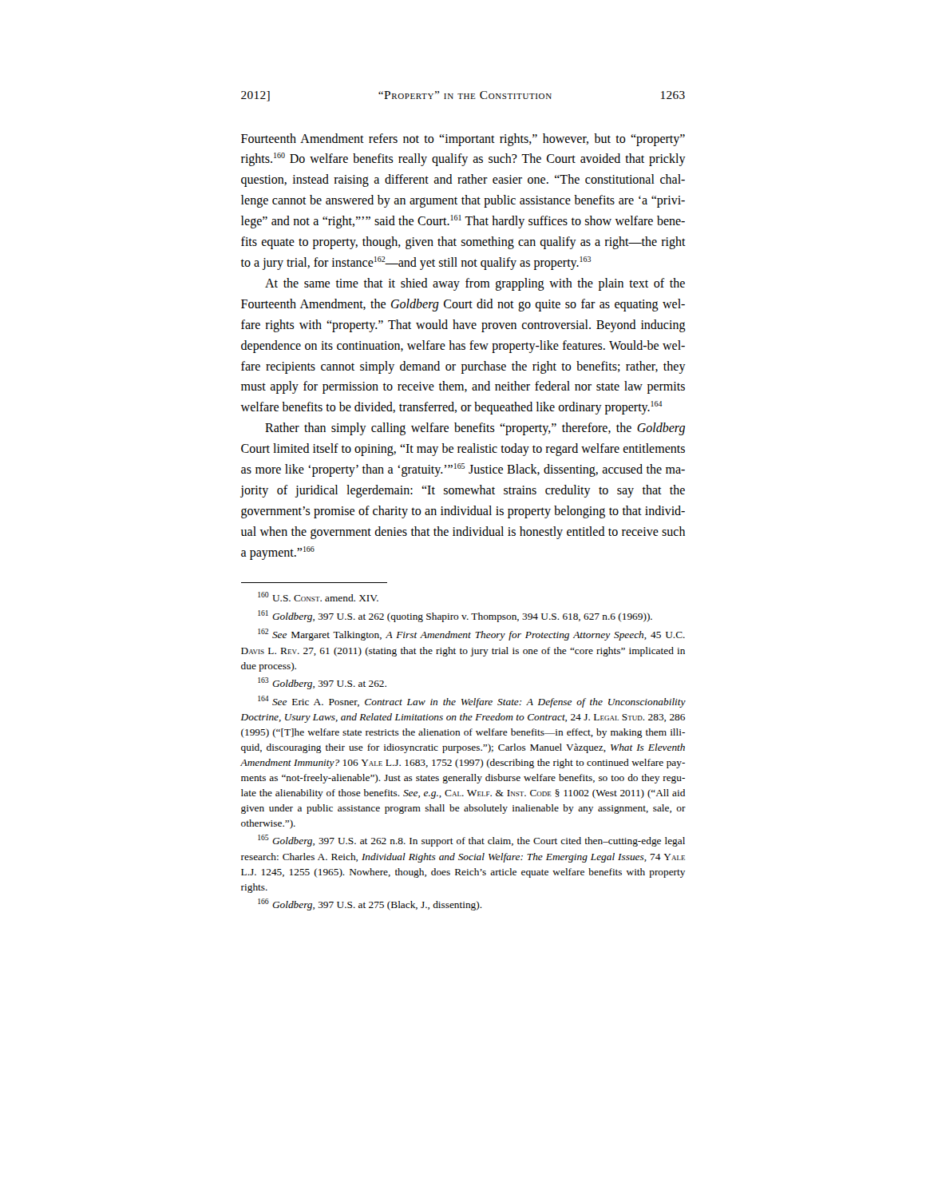2012] “Property” in the Constitution 1263
Fourteenth Amendment refers not to “important rights,” however, but to “property” rights.160 Do welfare benefits really qualify as such? The Court avoided that prickly question, instead raising a different and rather easier one. “The constitutional challenge cannot be answered by an argument that public assistance benefits are ‘a “privilege” and not a “right,”’” said the Court.161 That hardly suffices to show welfare benefits equate to property, though, given that something can qualify as a right—the right to a jury trial, for instance162—and yet still not qualify as property.163
At the same time that it shied away from grappling with the plain text of the Fourteenth Amendment, the Goldberg Court did not go quite so far as equating welfare rights with “property.” That would have proven controversial. Beyond inducing dependence on its continuation, welfare has few property-like features. Would-be welfare recipients cannot simply demand or purchase the right to benefits; rather, they must apply for permission to receive them, and neither federal nor state law permits welfare benefits to be divided, transferred, or bequeathed like ordinary property.164
Rather than simply calling welfare benefits “property,” therefore, the Goldberg Court limited itself to opining, “It may be realistic today to regard welfare entitlements as more like ‘property’ than a ‘gratuity.’”165 Justice Black, dissenting, accused the majority of juridical legerdemain: “It somewhat strains credulity to say that the government’s promise of charity to an individual is property belonging to that individual when the government denies that the individual is honestly entitled to receive such a payment.”166
160 U.S. Const. amend. XIV.
161 Goldberg, 397 U.S. at 262 (quoting Shapiro v. Thompson, 394 U.S. 618, 627 n.6 (1969)).
162 See Margaret Talkington, A First Amendment Theory for Protecting Attorney Speech, 45 U.C. Davis L. Rev. 27, 61 (2011) (stating that the right to jury trial is one of the “core rights” implicated in due process).
163 Goldberg, 397 U.S. at 262.
164 See Eric A. Posner, Contract Law in the Welfare State: A Defense of the Unconscionability Doctrine, Usury Laws, and Related Limitations on the Freedom to Contract, 24 J. Legal Stud. 283, 286 (1995) (“[T]he welfare state restricts the alienation of welfare benefits—in effect, by making them illiquid, discouraging their use for idiosyncratic purposes.”); Carlos Manuel Vàzquez, What Is Eleventh Amendment Immunity? 106 Yale L.J. 1683, 1752 (1997) (describing the right to continued welfare payments as “not-freely-alienable”). Just as states generally disburse welfare benefits, so too do they regulate the alienability of those benefits. See, e.g., Cal. Welf. & Inst. Code § 11002 (West 2011) (“All aid given under a public assistance program shall be absolutely inalienable by any assignment, sale, or otherwise.”).
165 Goldberg, 397 U.S. at 262 n.8. In support of that claim, the Court cited then–cutting-edge legal research: Charles A. Reich, Individual Rights and Social Welfare: The Emerging Legal Issues, 74 Yale L.J. 1245, 1255 (1965). Nowhere, though, does Reich’s article equate welfare benefits with property rights.
166 Goldberg, 397 U.S. at 275 (Black, J., dissenting).